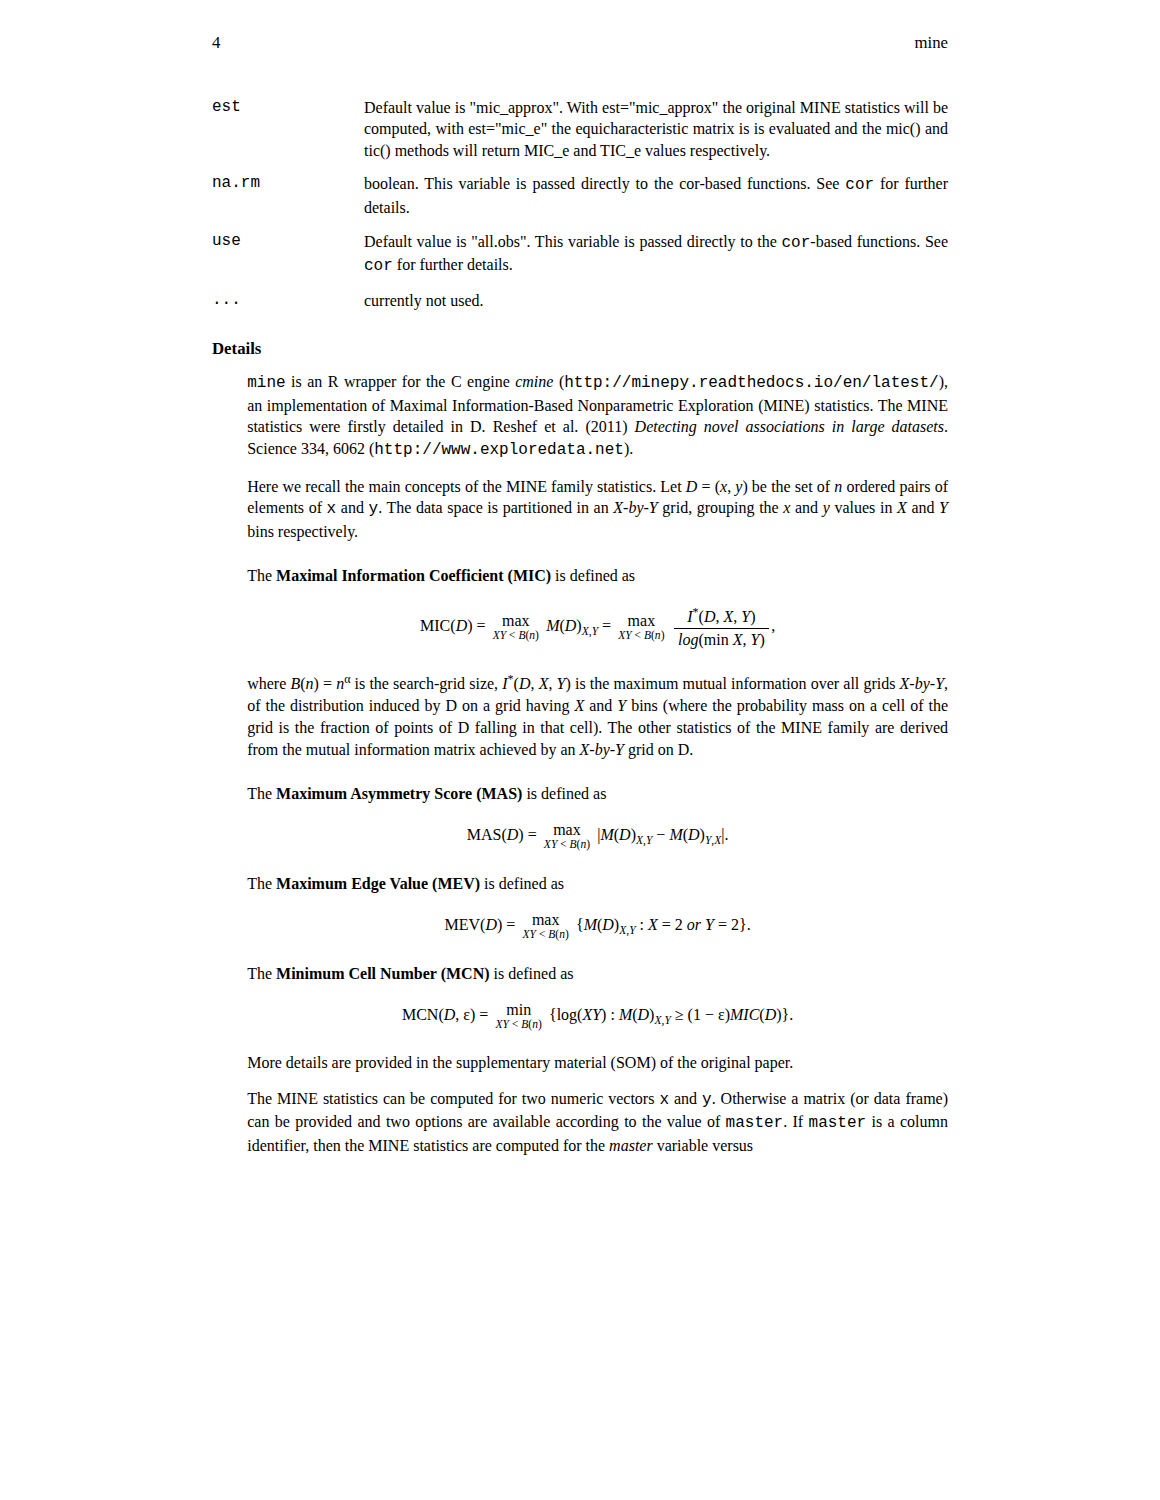4 mine
est
Default value is "mic_approx". With est="mic_approx" the original MINE statistics will be computed, with est="mic_e" the equicharacteristic matrix is is evaluated and the mic() and tic() methods will return MIC_e and TIC_e values respectively.
na.rm
boolean. This variable is passed directly to the cor-based functions. See cor for further details.
use
Default value is "all.obs". This variable is passed directly to the cor-based functions. See cor for further details.
...
currently not used.
Details
mine is an R wrapper for the C engine cmine (http://minepy.readthedocs.io/en/latest/), an implementation of Maximal Information-Based Nonparametric Exploration (MINE) statistics. The MINE statistics were firstly detailed in D. Reshef et al. (2011) Detecting novel associations in large datasets. Science 334, 6062 (http://www.exploredata.net).
Here we recall the main concepts of the MINE family statistics. Let D = (x, y) be the set of n ordered pairs of elements of x and y. The data space is partitioned in an X-by-Y grid, grouping the x and y values in X and Y bins respectively.
The Maximal Information Coefficient (MIC) is defined as
MIC(D) = max XY < B(n) M(D)X,Y = max XY < B(n) I*(D, X, Y) log(min X, Y) ,
where B(n) = nα is the search-grid size, I*(D, X, Y) is the maximum mutual information over all grids X-by-Y, of the distribution induced by D on a grid having X and Y bins (where the probability mass on a cell of the grid is the fraction of points of D falling in that cell). The other statistics of the MINE family are derived from the mutual information matrix achieved by an X-by-Y grid on D.
The Maximum Asymmetry Score (MAS) is defined as
MAS(D) = max XY < B(n) |M(D)X,Y − M(D)Y,X|.
The Maximum Edge Value (MEV) is defined as
MEV(D) = max XY < B(n) {M(D)X,Y : X = 2 or Y = 2}.
The Minimum Cell Number (MCN) is defined as
MCN(D, ε) = min XY < B(n) {log(XY) : M(D)X,Y ≥ (1 − ε)MIC(D)}.
More details are provided in the supplementary material (SOM) of the original paper.
The MINE statistics can be computed for two numeric vectors x and y. Otherwise a matrix (or data frame) can be provided and two options are available according to the value of master. If master is a column identifier, then the MINE statistics are computed for the master variable versus